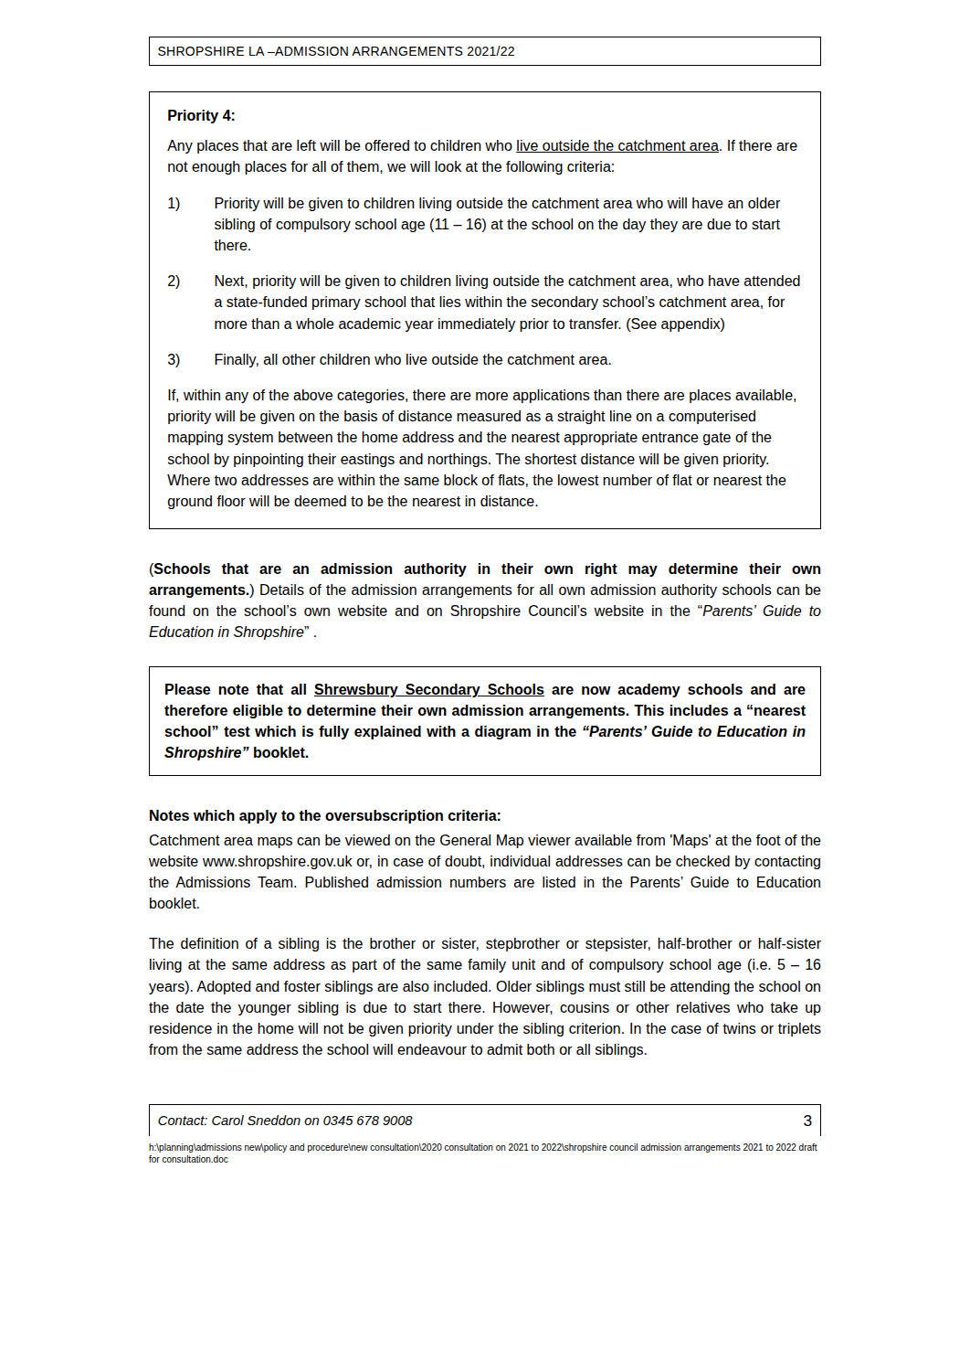SHROPSHIRE LA –ADMISSION ARRANGEMENTS 2021/22
Priority 4:
Any places that are left will be offered to children who live outside the catchment area. If there are not enough places for all of them, we will look at the following criteria:
1)
Priority will be given to children living outside the catchment area who will have an older sibling of compulsory school age (11 – 16) at the school on the day they are due to start there.
2)
Next, priority will be given to children living outside the catchment area, who have attended a state-funded primary school that lies within the secondary school’s catchment area, for more than a whole academic year immediately prior to transfer. (See appendix)
3)
Finally, all other children who live outside the catchment area.
If, within any of the above categories, there are more applications than there are places available, priority will be given on the basis of distance measured as a straight line on a computerised mapping system between the home address and the nearest appropriate entrance gate of the school by pinpointing their eastings and northings. The shortest distance will be given priority. Where two addresses are within the same block of flats, the lowest number of flat or nearest the ground floor will be deemed to be the nearest in distance.
(Schools that are an admission authority in their own right may determine their own arrangements.) Details of the admission arrangements for all own admission authority schools can be found on the school’s own website and on Shropshire Council’s website in the “Parents’ Guide to Education in Shropshire” .
Please note that all Shrewsbury Secondary Schools are now academy schools and are therefore eligible to determine their own admission arrangements. This includes a “nearest school” test which is fully explained with a diagram in the “Parents’ Guide to Education in Shropshire” booklet.
Notes which apply to the oversubscription criteria:
Catchment area maps can be viewed on the General Map viewer available from 'Maps' at the foot of the website www.shropshire.gov.uk or, in case of doubt, individual addresses can be checked by contacting the Admissions Team. Published admission numbers are listed in the Parents’ Guide to Education booklet.
The definition of a sibling is the brother or sister, stepbrother or stepsister, half-brother or half-sister living at the same address as part of the same family unit and of compulsory school age (i.e. 5 – 16 years). Adopted and foster siblings are also included. Older siblings must still be attending the school on the date the younger sibling is due to start there. However, cousins or other relatives who take up residence in the home will not be given priority under the sibling criterion. In the case of twins or triplets from the same address the school will endeavour to admit both or all siblings.
Contact: Carol Sneddon on 0345 678 9008 3
h:\planning\admissions new\policy and procedure\new consultation\2020 consultation on 2021 to 2022\shropshire council admission arrangements 2021 to 2022 draft for consultation.doc